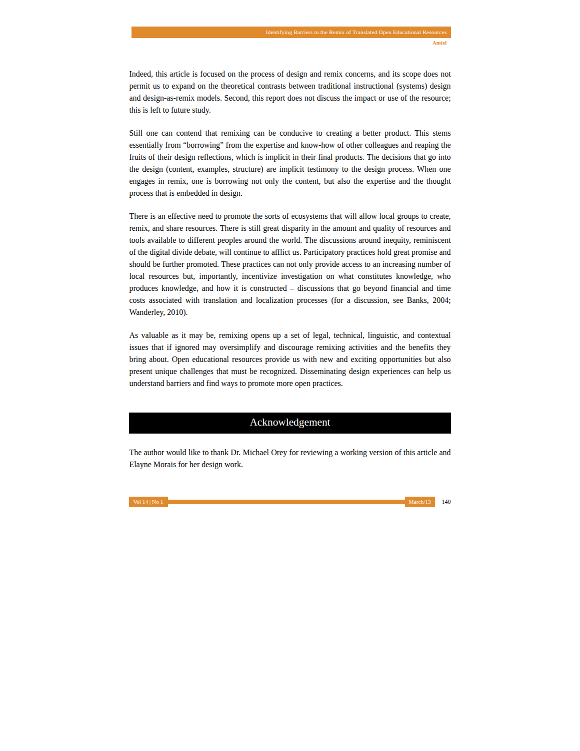Identifying Barriers to the Remix of Translated Open Educational Resources
Amiel
Indeed, this article is focused on the process of design and remix concerns, and its scope does not permit us to expand on the theoretical contrasts between traditional instructional (systems) design and design-as-remix models. Second, this report does not discuss the impact or use of the resource; this is left to future study.
Still one can contend that remixing can be conducive to creating a better product. This stems essentially from “borrowing” from the expertise and know-how of other colleagues and reaping the fruits of their design reflections, which is implicit in their final products. The decisions that go into the design (content, examples, structure) are implicit testimony to the design process. When one engages in remix, one is borrowing not only the content, but also the expertise and the thought process that is embedded in design.
There is an effective need to promote the sorts of ecosystems that will allow local groups to create, remix, and share resources. There is still great disparity in the amount and quality of resources and tools available to different peoples around the world. The discussions around inequity, reminiscent of the digital divide debate, will continue to afflict us. Participatory practices hold great promise and should be further promoted. These practices can not only provide access to an increasing number of local resources but, importantly, incentivize investigation on what constitutes knowledge, who produces knowledge, and how it is constructed – discussions that go beyond financial and time costs associated with translation and localization processes (for a discussion, see Banks, 2004; Wanderley, 2010).
As valuable as it may be, remixing opens up a set of legal, technical, linguistic, and contextual issues that if ignored may oversimplify and discourage remixing activities and the benefits they bring about. Open educational resources provide us with new and exciting opportunities but also present unique challenges that must be recognized. Disseminating design experiences can help us understand barriers and find ways to promote more open practices.
Acknowledgement
The author would like to thank Dr. Michael Orey for reviewing a working version of this article and Elayne Morais for her design work.
Vol 14 | No 1
March/13
140